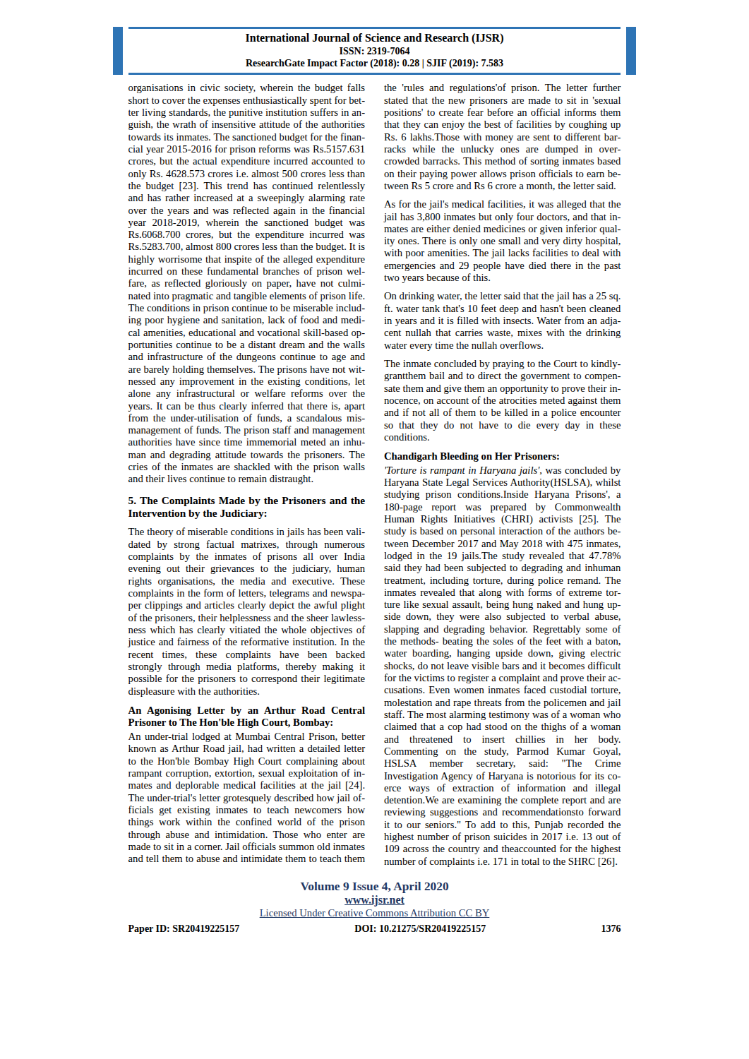International Journal of Science and Research (IJSR)
ISSN: 2319-7064
ResearchGate Impact Factor (2018): 0.28 | SJIF (2019): 7.583
organisations in civic society, wherein the budget falls short to cover the expenses enthusiastically spent for better living standards, the punitive institution suffers in anguish, the wrath of insensitive attitude of the authorities towards its inmates. The sanctioned budget for the financial year 2015-2016 for prison reforms was Rs.5157.631 crores, but the actual expenditure incurred accounted to only Rs. 4628.573 crores i.e. almost 500 crores less than the budget [23]. This trend has continued relentlessly and has rather increased at a sweepingly alarming rate over the years and was reflected again in the financial year 2018-2019, wherein the sanctioned budget was Rs.6068.700 crores, but the expenditure incurred was Rs.5283.700, almost 800 crores less than the budget. It is highly worrisome that inspite of the alleged expenditure incurred on these fundamental branches of prison welfare, as reflected gloriously on paper, have not culminated into pragmatic and tangible elements of prison life. The conditions in prison continue to be miserable including poor hygiene and sanitation, lack of food and medical amenities, educational and vocational skill-based opportunities continue to be a distant dream and the walls and infrastructure of the dungeons continue to age and are barely holding themselves. The prisons have not witnessed any improvement in the existing conditions, let alone any infrastructural or welfare reforms over the years. It can be thus clearly inferred that there is, apart from the under-utilisation of funds, a scandalous mismanagement of funds. The prison staff and management authorities have since time immemorial meted an inhuman and degrading attitude towards the prisoners. The cries of the inmates are shackled with the prison walls and their lives continue to remain distraught.
5. The Complaints Made by the Prisoners and the Intervention by the Judiciary:
The theory of miserable conditions in jails has been validated by strong factual matrixes, through numerous complaints by the inmates of prisons all over India evening out their grievances to the judiciary, human rights organisations, the media and executive. These complaints in the form of letters, telegrams and newspaper clippings and articles clearly depict the awful plight of the prisoners, their helplessness and the sheer lawlessness which has clearly vitiated the whole objectives of justice and fairness of the reformative institution. In the recent times, these complaints have been backed strongly through media platforms, thereby making it possible for the prisoners to correspond their legitimate displeasure with the authorities.
An Agonising Letter by an Arthur Road Central Prisoner to The Hon'ble High Court, Bombay:
An under-trial lodged at Mumbai Central Prison, better known as Arthur Road jail, had written a detailed letter to the Hon'ble Bombay High Court complaining about rampant corruption, extortion, sexual exploitation of inmates and deplorable medical facilities at the jail [24]. The under-trial's letter grotesquely described how jail officials get existing inmates to teach newcomers how things work within the confined world of the prison through abuse and intimidation. Those who enter are made to sit in a corner. Jail officials summon old inmates and tell them to abuse and intimidate them to teach them the 'rules and regulations'of prison. The letter further stated that the new prisoners are made to sit in 'sexual positions' to create fear before an official informs them that they can enjoy the best of facilities by coughing up Rs. 6 lakhs.Those with money are sent to different barracks while the unlucky ones are dumped in overcrowded barracks. This method of sorting inmates based on their paying power allows prison officials to earn between Rs 5 crore and Rs 6 crore a month, the letter said.
As for the jail's medical facilities, it was alleged that the jail has 3,800 inmates but only four doctors, and that inmates are either denied medicines or given inferior quality ones. There is only one small and very dirty hospital, with poor amenities. The jail lacks facilities to deal with emergencies and 29 people have died there in the past two years because of this.
On drinking water, the letter said that the jail has a 25 sq. ft. water tank that's 10 feet deep and hasn't been cleaned in years and it is filled with insects. Water from an adjacent nullah that carries waste, mixes with the drinking water every time the nullah overflows.
The inmate concluded by praying to the Court to kindlygrantthem bail and to direct the government to compensate them and give them an opportunity to prove their innocence, on account of the atrocities meted against them and if not all of them to be killed in a police encounter so that they do not have to die every day in these conditions.
Chandigarh Bleeding on Her Prisoners:
'Torture is rampant in Haryana jails', was concluded by Haryana State Legal Services Authority(HSLSA), whilst studying prison conditions.Inside Haryana Prisons', a 180-page report was prepared by Commonwealth Human Rights Initiatives (CHRI) activists [25]. The study is based on personal interaction of the authors between December 2017 and May 2018 with 475 inmates, lodged in the 19 jails.The study revealed that 47.78% said they had been subjected to degrading and inhuman treatment, including torture, during police remand. The inmates revealed that along with forms of extreme torture like sexual assault, being hung naked and hung upside down, they were also subjected to verbal abuse, slapping and degrading behavior. Regrettably some of the methods- beating the soles of the feet with a baton, water boarding, hanging upside down, giving electric shocks, do not leave visible bars and it becomes difficult for the victims to register a complaint and prove their accusations. Even women inmates faced custodial torture, molestation and rape threats from the policemen and jail staff. The most alarming testimony was of a woman who claimed that a cop had stood on the thighs of a woman and threatened to insert chillies in her body. Commenting on the study, Parmod Kumar Goyal, HSLSA member secretary, said: "The Crime Investigation Agency of Haryana is notorious for its coerce ways of extraction of information and illegal detention.We are examining the complete report and are reviewing suggestions and recommendationsto forward it to our seniors." To add to this, Punjab recorded the highest number of prison suicides in 2017 i.e. 13 out of 109 across the country and theaccounted for the highest number of complaints i.e. 171 in total to the SHRC [26].
Volume 9 Issue 4, April 2020
www.ijsr.net
Licensed Under Creative Commons Attribution CC BY
Paper ID: SR20419225157 DOI: 10.21275/SR20419225157 1376